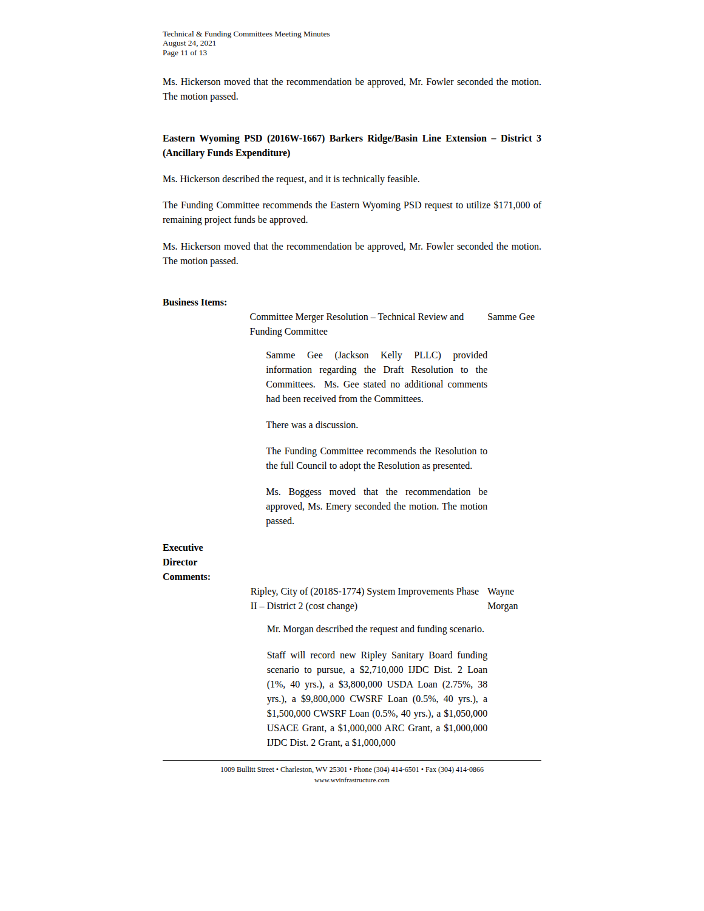Technical & Funding Committees Meeting Minutes
August 24, 2021
Page 11 of 13
Ms. Hickerson moved that the recommendation be approved, Mr. Fowler seconded the motion. The motion passed.
Eastern Wyoming PSD (2016W-1667) Barkers Ridge/Basin Line Extension – District 3 (Ancillary Funds Expenditure)
Ms. Hickerson described the request, and it is technically feasible.
The Funding Committee recommends the Eastern Wyoming PSD request to utilize $171,000 of remaining project funds be approved.
Ms. Hickerson moved that the recommendation be approved, Mr. Fowler seconded the motion. The motion passed.
| Business Items: | | |
| | Committee Merger Resolution – Technical Review and Funding Committee | Samme Gee |
| | Samme Gee (Jackson Kelly PLLC) provided information regarding the Draft Resolution to the Committees. Ms. Gee stated no additional comments had been received from the Committees. There was a discussion. The Funding Committee recommends the Resolution to the full Council to adopt the Resolution as presented. Ms. Boggess moved that the recommendation be approved, Ms. Emery seconded the motion. The motion passed. | |
| Executive Director Comments: | | |
| | Ripley, City of (2018S-1774) System Improvements Phase II – District 2 (cost change) | Wayne Morgan |
| | Mr. Morgan described the request and funding scenario. Staff will record new Ripley Sanitary Board funding scenario to pursue, a $2,710,000 IJDC Dist. 2 Loan (1%, 40 yrs.), a $3,800,000 USDA Loan (2.75%, 38 yrs.), a $9,800,000 CWSRF Loan (0.5%, 40 yrs.), a $1,500,000 CWSRF Loan (0.5%, 40 yrs.), a $1,050,000 USACE Grant, a $1,000,000 ARC Grant, a $1,000,000 IJDC Dist. 2 Grant, a $1,000,000 | |
1009 Bullitt Street • Charleston, WV 25301 • Phone (304) 414-6501 • Fax (304) 414-0866
www.wvinfrastructure.com